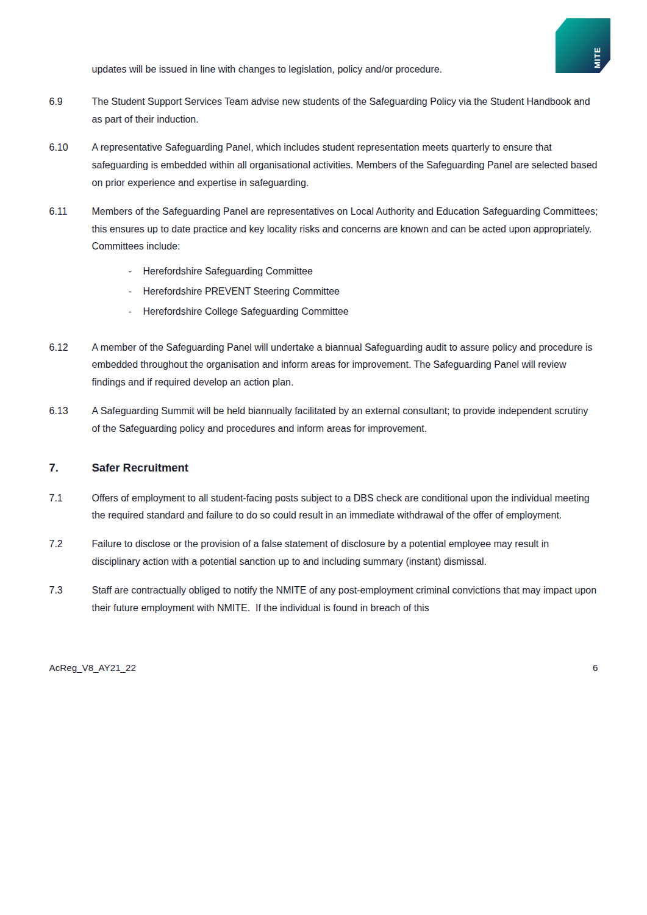MITE
updates will be issued in line with changes to legislation, policy and/or procedure.
6.9
The Student Support Services Team advise new students of the Safeguarding Policy via the Student Handbook and as part of their induction.
6.10
A representative Safeguarding Panel, which includes student representation meets quarterly to ensure that safeguarding is embedded within all organisational activities. Members of the Safeguarding Panel are selected based on prior experience and expertise in safeguarding.
6.11
Members of the Safeguarding Panel are representatives on Local Authority and Education Safeguarding Committees; this ensures up to date practice and key locality risks and concerns are known and can be acted upon appropriately. Committees include:
Herefordshire Safeguarding Committee
Herefordshire PREVENT Steering Committee
Herefordshire College Safeguarding Committee
6.12
A member of the Safeguarding Panel will undertake a biannual Safeguarding audit to assure policy and procedure is embedded throughout the organisation and inform areas for improvement. The Safeguarding Panel will review findings and if required develop an action plan.
6.13
A Safeguarding Summit will be held biannually facilitated by an external consultant; to provide independent scrutiny of the Safeguarding policy and procedures and inform areas for improvement.
7. Safer Recruitment
7.1
Offers of employment to all student-facing posts subject to a DBS check are conditional upon the individual meeting the required standard and failure to do so could result in an immediate withdrawal of the offer of employment.
7.2
Failure to disclose or the provision of a false statement of disclosure by a potential employee may result in disciplinary action with a potential sanction up to and including summary (instant) dismissal.
7.3
Staff are contractually obliged to notify the NMITE of any post-employment criminal convictions that may impact upon their future employment with NMITE. If the individual is found in breach of this
AcReg_V8_AY21_22
6